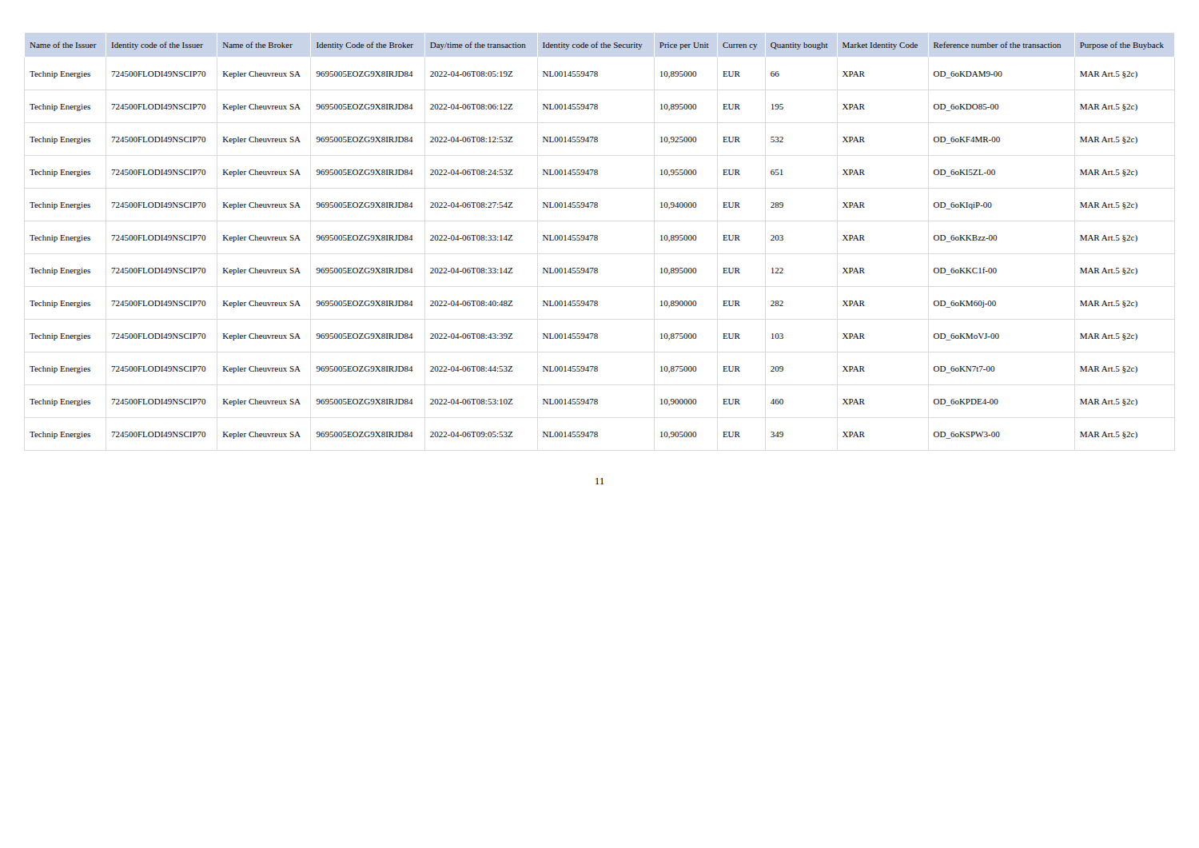| Name of the Issuer | Identity code of the Issuer | Name of the Broker | Identity Code of the Broker | Day/time of the transaction | Identity code of the Security | Price per Unit | Curren cy | Quantity bought | Market Identity Code | Reference number of the transaction | Purpose of the Buyback |
| --- | --- | --- | --- | --- | --- | --- | --- | --- | --- | --- | --- |
| Technip Energies | 724500FLODI49NSCIP70 | Kepler Cheuvreux SA | 9695005EOZG9X8IRJD84 | 2022-04-06T08:05:19Z | NL0014559478 | 10,895000 | EUR | 66 | XPAR | OD_6oKDAM9-00 | MAR Art.5 §2c) |
| Technip Energies | 724500FLODI49NSCIP70 | Kepler Cheuvreux SA | 9695005EOZG9X8IRJD84 | 2022-04-06T08:06:12Z | NL0014559478 | 10,895000 | EUR | 195 | XPAR | OD_6oKDO85-00 | MAR Art.5 §2c) |
| Technip Energies | 724500FLODI49NSCIP70 | Kepler Cheuvreux SA | 9695005EOZG9X8IRJD84 | 2022-04-06T08:12:53Z | NL0014559478 | 10,925000 | EUR | 532 | XPAR | OD_6oKF4MR-00 | MAR Art.5 §2c) |
| Technip Energies | 724500FLODI49NSCIP70 | Kepler Cheuvreux SA | 9695005EOZG9X8IRJD84 | 2022-04-06T08:24:53Z | NL0014559478 | 10,955000 | EUR | 651 | XPAR | OD_6oKI5ZL-00 | MAR Art.5 §2c) |
| Technip Energies | 724500FLODI49NSCIP70 | Kepler Cheuvreux SA | 9695005EOZG9X8IRJD84 | 2022-04-06T08:27:54Z | NL0014559478 | 10,940000 | EUR | 289 | XPAR | OD_6oKIqiP-00 | MAR Art.5 §2c) |
| Technip Energies | 724500FLODI49NSCIP70 | Kepler Cheuvreux SA | 9695005EOZG9X8IRJD84 | 2022-04-06T08:33:14Z | NL0014559478 | 10,895000 | EUR | 203 | XPAR | OD_6oKKBzz-00 | MAR Art.5 §2c) |
| Technip Energies | 724500FLODI49NSCIP70 | Kepler Cheuvreux SA | 9695005EOZG9X8IRJD84 | 2022-04-06T08:33:14Z | NL0014559478 | 10,895000 | EUR | 122 | XPAR | OD_6oKKC1f-00 | MAR Art.5 §2c) |
| Technip Energies | 724500FLODI49NSCIP70 | Kepler Cheuvreux SA | 9695005EOZG9X8IRJD84 | 2022-04-06T08:40:48Z | NL0014559478 | 10,890000 | EUR | 282 | XPAR | OD_6oKM60j-00 | MAR Art.5 §2c) |
| Technip Energies | 724500FLODI49NSCIP70 | Kepler Cheuvreux SA | 9695005EOZG9X8IRJD84 | 2022-04-06T08:43:39Z | NL0014559478 | 10,875000 | EUR | 103 | XPAR | OD_6oKMoVJ-00 | MAR Art.5 §2c) |
| Technip Energies | 724500FLODI49NSCIP70 | Kepler Cheuvreux SA | 9695005EOZG9X8IRJD84 | 2022-04-06T08:44:53Z | NL0014559478 | 10,875000 | EUR | 209 | XPAR | OD_6oKN7t7-00 | MAR Art.5 §2c) |
| Technip Energies | 724500FLODI49NSCIP70 | Kepler Cheuvreux SA | 9695005EOZG9X8IRJD84 | 2022-04-06T08:53:10Z | NL0014559478 | 10,900000 | EUR | 460 | XPAR | OD_6oKPDE4-00 | MAR Art.5 §2c) |
| Technip Energies | 724500FLODI49NSCIP70 | Kepler Cheuvreux SA | 9695005EOZG9X8IRJD84 | 2022-04-06T09:05:53Z | NL0014559478 | 10,905000 | EUR | 349 | XPAR | OD_6oKSPW3-00 | MAR Art.5 §2c) |
11